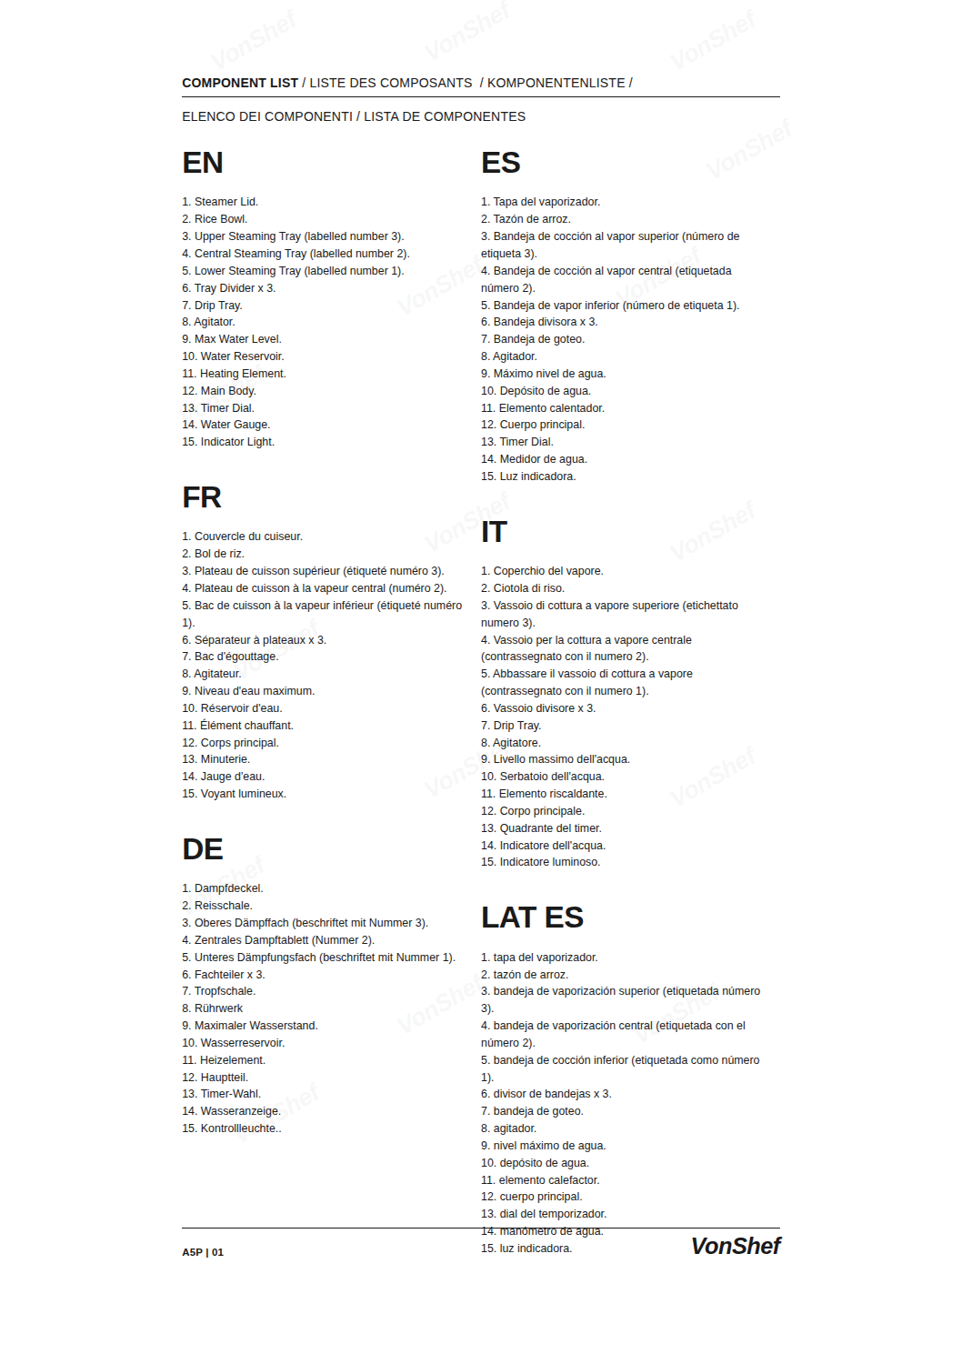VonShef
VonShef
VonShef
VonShef
VonShef
VonShef
VonShef
VonShef
VonShef
VonShef
VonShef
VonShef
VonShef
VonShef
VonShef
VonShef
VonShef
VonShef
VonShef
VonShef
COMPONENT LIST / LISTE DES COMPOSANTS / KOMPONENTENLISTE /
ELENCO DEI COMPONENTI / LISTA DE COMPONENTES
EN
1. Steamer Lid.
2. Rice Bowl.
3. Upper Steaming Tray (labelled number 3).
4. Central Steaming Tray (labelled number 2).
5. Lower Steaming Tray (labelled number 1).
6. Tray Divider x 3.
7. Drip Tray.
8. Agitator.
9. Max Water Level.
10. Water Reservoir.
11. Heating Element.
12. Main Body.
13. Timer Dial.
14. Water Gauge.
15. Indicator Light.
FR
1. Couvercle du cuiseur.
2. Bol de riz.
3. Plateau de cuisson supérieur (étiqueté numéro 3).
4. Plateau de cuisson à la vapeur central (numéro 2).
5. Bac de cuisson à la vapeur inférieur (étiqueté numéro 1).
6. Séparateur à plateaux x 3.
7. Bac d'égouttage.
8. Agitateur.
9. Niveau d'eau maximum.
10. Réservoir d'eau.
11. Élément chauffant.
12. Corps principal.
13. Minuterie.
14. Jauge d'eau.
15. Voyant lumineux.
DE
1. Dampfdeckel.
2. Reisschale.
3. Oberes Dämpffach (beschriftet mit Nummer 3).
4. Zentrales Dampftablett (Nummer 2).
5. Unteres Dämpfungsfach (beschriftet mit Nummer 1).
6. Fachteiler x 3.
7. Tropfschale.
8. Rührwerk
9. Maximaler Wasserstand.
10. Wasserreservoir.
11. Heizelement.
12. Hauptteil.
13. Timer-Wahl.
14. Wasseranzeige.
15. Kontrollleuchte..
ES
1. Tapa del vaporizador.
2. Tazón de arroz.
3. Bandeja de cocción al vapor superior (número de etiqueta 3).
4. Bandeja de cocción al vapor central (etiquetada número 2).
5. Bandeja de vapor inferior (número de etiqueta 1).
6. Bandeja divisora x 3.
7. Bandeja de goteo.
8. Agitador.
9. Máximo nivel de agua.
10. Depósito de agua.
11. Elemento calentador.
12. Cuerpo principal.
13. Timer Dial.
14. Medidor de agua.
15. Luz indicadora.
IT
1. Coperchio del vapore.
2. Ciotola di riso.
3. Vassoio di cottura a vapore superiore (etichettato numero 3).
4. Vassoio per la cottura a vapore centrale (contrassegnato con il numero 2).
5. Abbassare il vassoio di cottura a vapore (contrassegnato con il numero 1).
6. Vassoio divisore x 3.
7. Drip Tray.
8. Agitatore.
9. Livello massimo dell'acqua.
10. Serbatoio dell'acqua.
11. Elemento riscaldante.
12. Corpo principale.
13. Quadrante del timer.
14. Indicatore dell'acqua.
15. Indicatore luminoso.
LAT ES
1. tapa del vaporizador.
2. tazón de arroz.
3. bandeja de vaporización superior (etiquetada número 3).
4. bandeja de vaporización central (etiquetada con el número 2).
5. bandeja de cocción inferior (etiquetada como número 1).
6. divisor de bandejas x 3.
7. bandeja de goteo.
8. agitador.
9. nivel máximo de agua.
10. depósito de agua.
11. elemento calefactor.
12. cuerpo principal.
13. dial del temporizador.
14. manómetro de agua.
15. luz indicadora.
A5P | 01
VonShef